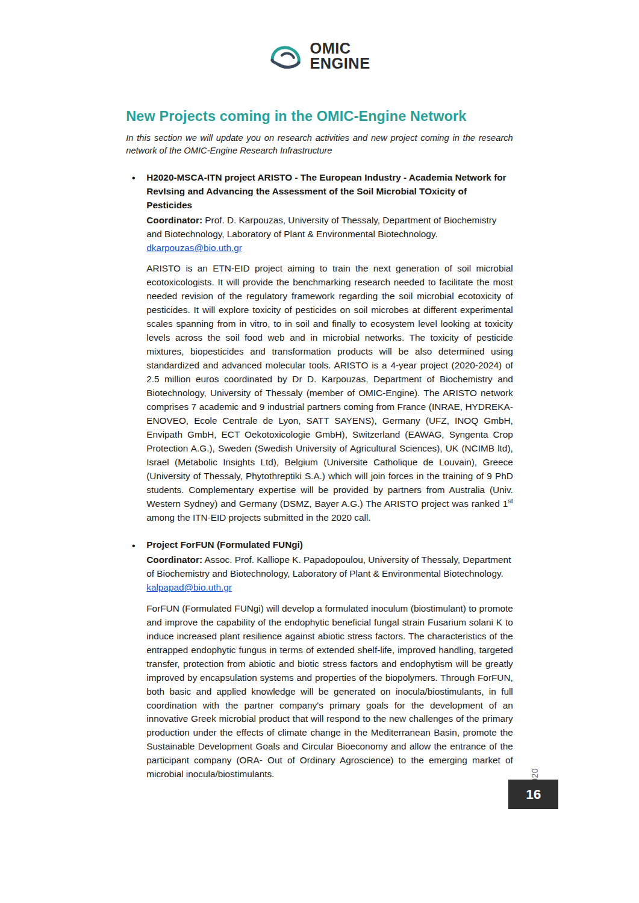OMIC ENGINE
New Projects coming in the OMIC-Engine Network
In this section we will update you on research activities and new project coming in the research network of the OMIC-Engine Research Infrastructure
H2020-MSCA-ITN project ARISTO - The European Industry - Academia Network for RevIsing and Advancing the Assessment of the Soil Microbial TOxicity of Pesticides
Coordinator: Prof. D. Karpouzas, University of Thessaly, Department of Biochemistry and Biotechnology, Laboratory of Plant & Environmental Biotechnology. dkarpouzas@bio.uth.gr
ARISTO is an ETN-EID project aiming to train the next generation of soil microbial ecotoxicologists. It will provide the benchmarking research needed to facilitate the most needed revision of the regulatory framework regarding the soil microbial ecotoxicity of pesticides. It will explore toxicity of pesticides on soil microbes at different experimental scales spanning from in vitro, to in soil and finally to ecosystem level looking at toxicity levels across the soil food web and in microbial networks. The toxicity of pesticide mixtures, biopesticides and transformation products will be also determined using standardized and advanced molecular tools. ARISTO is a 4-year project (2020-2024) of 2.5 million euros coordinated by Dr D. Karpouzas, Department of Biochemistry and Biotechnology, University of Thessaly (member of OMIC-Engine). The ARISTO network comprises 7 academic and 9 industrial partners coming from France (INRAE, HYDREKA-ENOVEO, Ecole Centrale de Lyon, SATT SAYENS), Germany (UFZ, INOQ GmbH, Envipath GmbH, ECT Oekotoxicologie GmbH), Switzerland (EAWAG, Syngenta Crop Protection A.G.), Sweden (Swedish University of Agricultural Sciences), UK (NCIMB ltd), Israel (Metabolic Insights Ltd), Belgium (Universite Catholique de Louvain), Greece (University of Thessaly, Phytothreptiki S.A.) which will join forces in the training of 9 PhD students. Complementary expertise will be provided by partners from Australia (Univ. Western Sydney) and Germany (DSMZ, Bayer A.G.) The ARISTO project was ranked 1st among the ITN-EID projects submitted in the 2020 call.
Project ForFUN (Formulated FUNgi)
Coordinator: Assoc. Prof. Kalliope K. Papadopoulou, University of Thessaly, Department of Biochemistry and Biotechnology, Laboratory of Plant & Environmental Biotechnology. kalpapad@bio.uth.gr
ForFUN (Formulated FUNgi) will develop a formulated inoculum (biostimulant) to promote and improve the capability of the endophytic beneficial fungal strain Fusarium solani K to induce increased plant resilience against abiotic stress factors. The characteristics of the entrapped endophytic fungus in terms of extended shelf-life, improved handling, targeted transfer, protection from abiotic and biotic stress factors and endophytism will be greatly improved by encapsulation systems and properties of the biopolymers. Through ForFUN, both basic and applied knowledge will be generated on inocula/biostimulants, in full coordination with the partner company's primary goals for the development of an innovative Greek microbial product that will respond to the new challenges of the primary production under the effects of climate change in the Mediterranean Basin, promote the Sustainable Development Goals and Circular Bioeconomy and allow the entrance of the participant company (ORA- Out of Ordinary Agroscience) to the emerging market of microbial inocula/biostimulants.
2Q2020
16